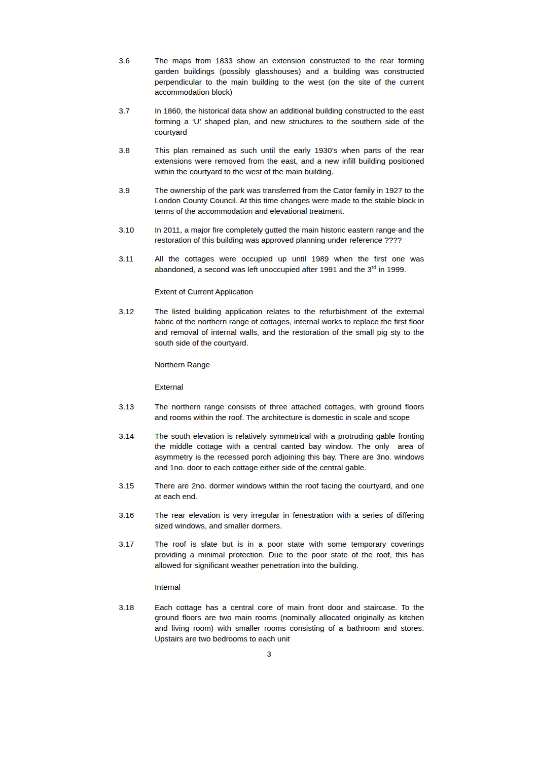3.6
The maps from 1833 show an extension constructed to the rear forming garden buildings (possibly glasshouses) and a building was constructed perpendicular to the main building to the west (on the site of the current accommodation block)
3.7
In 1860, the historical data show an additional building constructed to the east forming a ‘U’ shaped plan, and new structures to the southern side of the courtyard
3.8
This plan remained as such until the early 1930’s when parts of the rear extensions were removed from the east, and a new infill building positioned within the courtyard to the west of the main building.
3.9
The ownership of the park was transferred from the Cator family in 1927 to the London County Council. At this time changes were made to the stable block in terms of the accommodation and elevational treatment.
3.10
In 2011, a major fire completely gutted the main historic eastern range and the restoration of this building was approved planning under reference ????
3.11
All the cottages were occupied up until 1989 when the first one was abandoned, a second was left unoccupied after 1991 and the 3rd in 1999.
Extent of Current Application
3.12
The listed building application relates to the refurbishment of the external fabric of the northern range of cottages, internal works to replace the first floor and removal of internal walls, and the restoration of the small pig sty to the south side of the courtyard.
Northern Range
External
3.13
The northern range consists of three attached cottages, with ground floors and rooms within the roof. The architecture is domestic in scale and scope
3.14
The south elevation is relatively symmetrical with a protruding gable fronting the middle cottage with a central canted bay window. The only area of asymmetry is the recessed porch adjoining this bay. There are 3no. windows and 1no. door to each cottage either side of the central gable.
3.15
There are 2no. dormer windows within the roof facing the courtyard, and one at each end.
3.16
The rear elevation is very irregular in fenestration with a series of differing sized windows, and smaller dormers.
3.17
The roof is slate but is in a poor state with some temporary coverings providing a minimal protection. Due to the poor state of the roof, this has allowed for significant weather penetration into the building.
Internal
3.18
Each cottage has a central core of main front door and staircase. To the ground floors are two main rooms (nominally allocated originally as kitchen and living room) with smaller rooms consisting of a bathroom and stores. Upstairs are two bedrooms to each unit
3